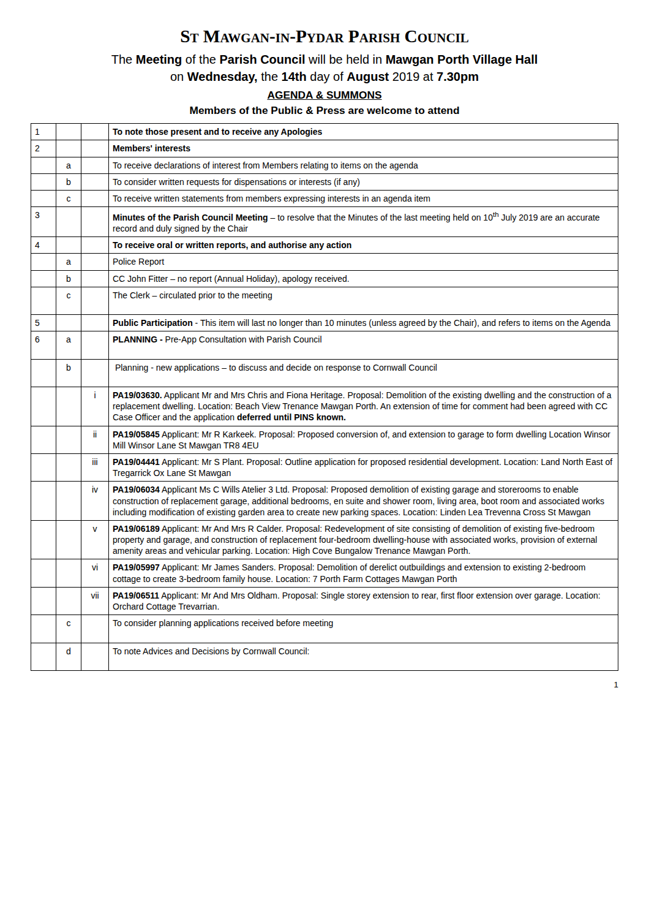St Mawgan-in-Pydar Parish Council
The Meeting of the Parish Council will be held in Mawgan Porth Village Hall
on Wednesday, the 14th day of August 2019 at 7.30pm
AGENDA & SUMMONS
Members of the Public & Press are welcome to attend
| 1 | | | To note those present and to receive any Apologies |
| 2 | | | Members' interests |
| | a | | To receive declarations of interest from Members relating to items on the agenda |
| | b | | To consider written requests for dispensations or interests (if any) |
| | c | | To receive written statements from members expressing interests in an agenda item |
| 3 | | | Minutes of the Parish Council Meeting – to resolve that the Minutes of the last meeting held on 10 th July 2019 are an accurate record and duly signed by the Chair |
| 4 | | | To receive oral or written reports, and authorise any action |
| | a | | Police Report |
| | b | | CC John Fitter – no report (Annual Holiday), apology received. |
| | c | | The Clerk – circulated prior to the meeting |
| 5 | | | Public Participation - This item will last no longer than 10 minutes (unless agreed by the Chair), and refers to items on the Agenda |
| 6 | a | | PLANNING - Pre-App Consultation with Parish Council |
| | b | | Planning - new applications – to discuss and decide on response to Cornwall Council |
| | | i | PA19/03630. Applicant Mr and Mrs Chris and Fiona Heritage. Proposal: Demolition of the existing dwelling and the construction of a replacement dwelling. Location: Beach View Trenance Mawgan Porth. An extension of time for comment had been agreed with CC Case Officer and the application deferred until PINS known. |
| | | ii | PA19/05845 Applicant: Mr R Karkeek. Proposal: Proposed conversion of, and extension to garage to form dwelling Location Winsor Mill Winsor Lane St Mawgan TR8 4EU |
| | | iii | PA19/04441 Applicant: Mr S Plant. Proposal: Outline application for proposed residential development. Location: Land North East of Tregarrick Ox Lane St Mawgan |
| | | iv | PA19/06034 Applicant Ms C Wills Atelier 3 Ltd. Proposal: Proposed demolition of existing garage and storerooms to enable construction of replacement garage, additional bedrooms, en suite and shower room, living area, boot room and associated works including modification of existing garden area to create new parking spaces. Location: Linden Lea Trevenna Cross St Mawgan |
| | | v | PA19/06189 Applicant: Mr And Mrs R Calder. Proposal: Redevelopment of site consisting of demolition of existing five-bedroom property and garage, and construction of replacement four-bedroom dwelling-house with associated works, provision of external amenity areas and vehicular parking. Location: High Cove Bungalow Trenance Mawgan Porth. |
| | | vi | PA19/05997 Applicant: Mr James Sanders. Proposal: Demolition of derelict outbuildings and extension to existing 2-bedroom cottage to create 3-bedroom family house. Location: 7 Porth Farm Cottages Mawgan Porth |
| | | vii | PA19/06511 Applicant: Mr And Mrs Oldham. Proposal: Single storey extension to rear, first floor extension over garage. Location: Orchard Cottage Trevarrian. |
| | c | | To consider planning applications received before meeting |
| | d | | To note Advices and Decisions by Cornwall Council: |
1